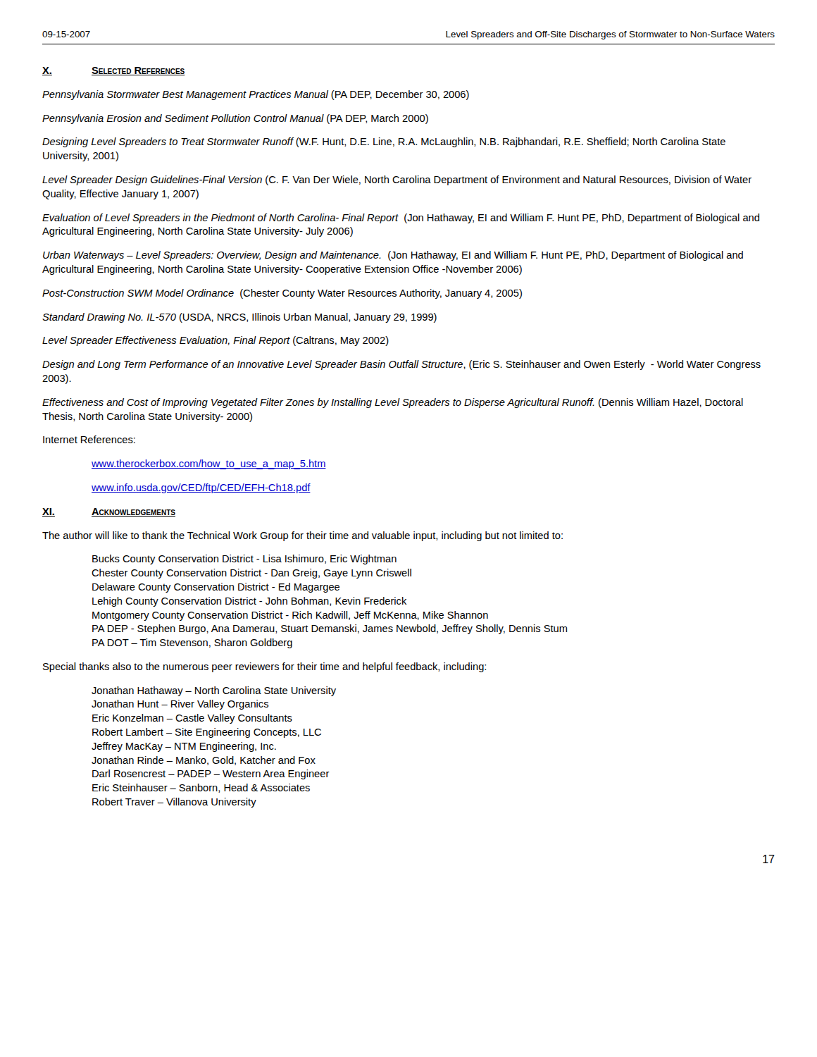09-15-2007 Level Spreaders and Off-Site Discharges of Stormwater to Non-Surface Waters
X. Selected References
Pennsylvania Stormwater Best Management Practices Manual (PA DEP, December 30, 2006)
Pennsylvania Erosion and Sediment Pollution Control Manual (PA DEP, March 2000)
Designing Level Spreaders to Treat Stormwater Runoff (W.F. Hunt, D.E. Line, R.A. McLaughlin, N.B. Rajbhandari, R.E. Sheffield; North Carolina State University, 2001)
Level Spreader Design Guidelines-Final Version (C. F. Van Der Wiele, North Carolina Department of Environment and Natural Resources, Division of Water Quality, Effective January 1, 2007)
Evaluation of Level Spreaders in the Piedmont of North Carolina- Final Report (Jon Hathaway, EI and William F. Hunt PE, PhD, Department of Biological and Agricultural Engineering, North Carolina State University- July 2006)
Urban Waterways – Level Spreaders: Overview, Design and Maintenance. (Jon Hathaway, EI and William F. Hunt PE, PhD, Department of Biological and Agricultural Engineering, North Carolina State University- Cooperative Extension Office -November 2006)
Post-Construction SWM Model Ordinance (Chester County Water Resources Authority, January 4, 2005)
Standard Drawing No. IL-570 (USDA, NRCS, Illinois Urban Manual, January 29, 1999)
Level Spreader Effectiveness Evaluation, Final Report (Caltrans, May 2002)
Design and Long Term Performance of an Innovative Level Spreader Basin Outfall Structure, (Eric S. Steinhauser and Owen Esterly - World Water Congress 2003).
Effectiveness and Cost of Improving Vegetated Filter Zones by Installing Level Spreaders to Disperse Agricultural Runoff. (Dennis William Hazel, Doctoral Thesis, North Carolina State University- 2000)
Internet References:
www.therockerbox.com/how_to_use_a_map_5.htm
www.info.usda.gov/CED/ftp/CED/EFH-Ch18.pdf
XI. Acknowledgements
The author will like to thank the Technical Work Group for their time and valuable input, including but not limited to:
Bucks County Conservation District - Lisa Ishimuro, Eric Wightman
Chester County Conservation District - Dan Greig, Gaye Lynn Criswell
Delaware County Conservation District - Ed Magargee
Lehigh County Conservation District - John Bohman, Kevin Frederick
Montgomery County Conservation District - Rich Kadwill, Jeff McKenna, Mike Shannon
PA DEP - Stephen Burgo, Ana Damerau, Stuart Demanski, James Newbold, Jeffrey Sholly, Dennis Stum
PA DOT – Tim Stevenson, Sharon Goldberg
Special thanks also to the numerous peer reviewers for their time and helpful feedback, including:
Jonathan Hathaway – North Carolina State University
Jonathan Hunt – River Valley Organics
Eric Konzelman – Castle Valley Consultants
Robert Lambert – Site Engineering Concepts, LLC
Jeffrey MacKay – NTM Engineering, Inc.
Jonathan Rinde – Manko, Gold, Katcher and Fox
Darl Rosencrest – PADEP – Western Area Engineer
Eric Steinhauser – Sanborn, Head & Associates
Robert Traver – Villanova University
17